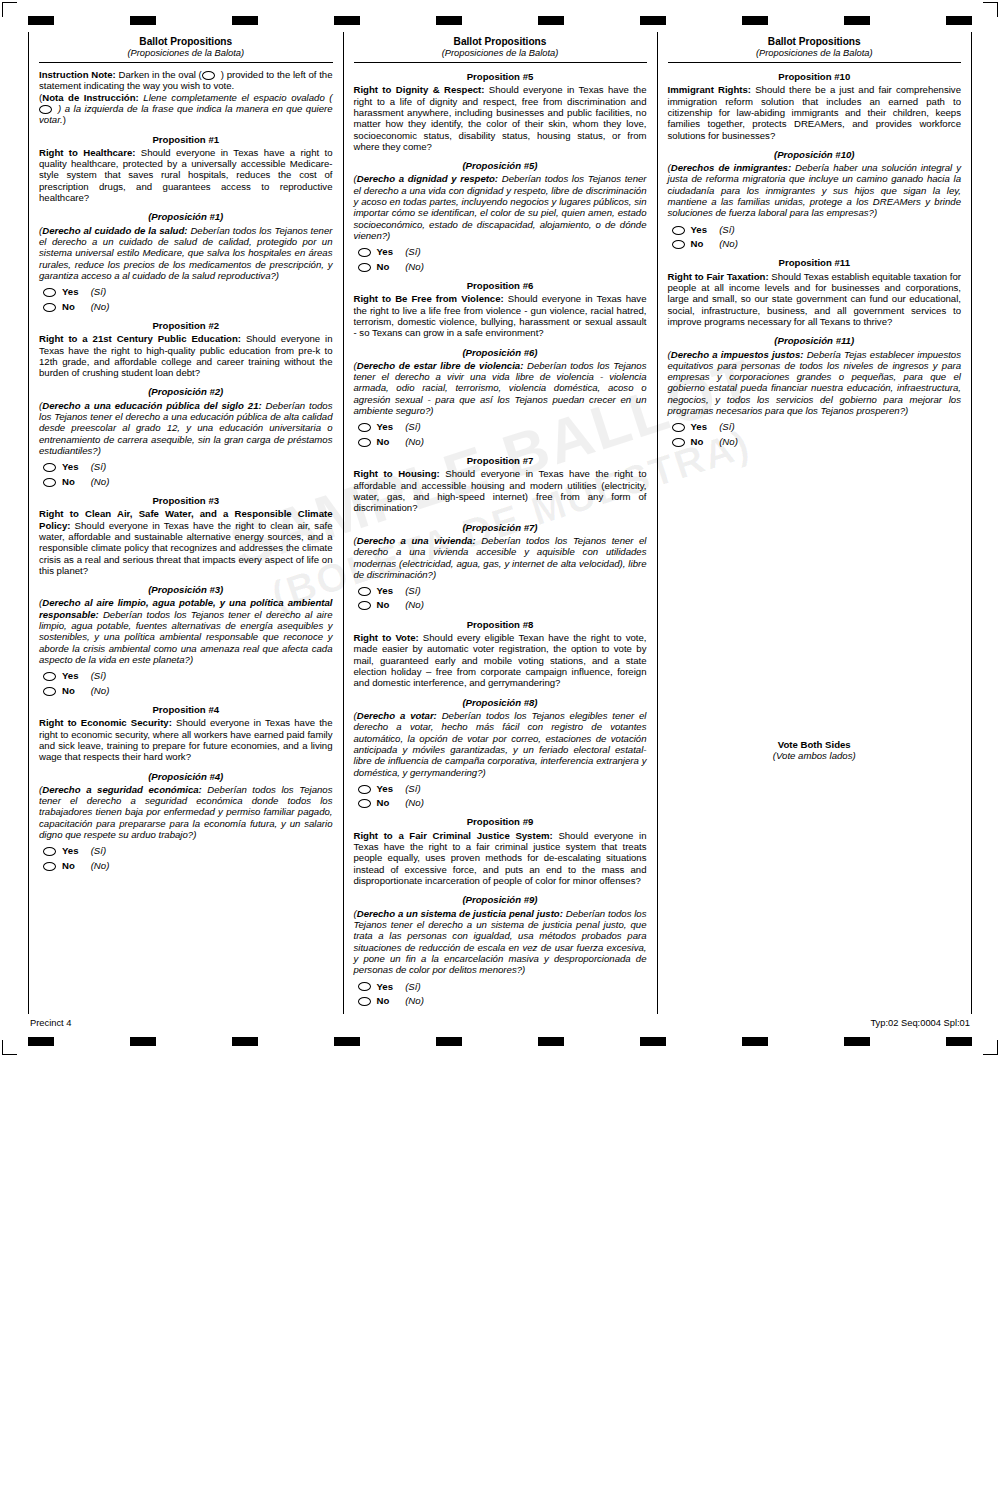SAMPLE BALLOT (BOLETA DE MUESTRA)
| Ballot Propositions (Proposiciones de la Balota) Instruction Note: Darken in the oval ( ) provided to the left of the statement indicating the way you wish to vote. ( Nota de Instrucción: Llene completamente el espacio ovalado ( ) a la izquierda de la frase que indica la manera en que quiere votar. ) Proposition #1 Right to Healthcare: Should everyone in Texas have a right to quality healthcare, protected by a universally accessible Medicare-style system that saves rural hospitals, reduces the cost of prescription drugs, and guarantees access to reproductive healthcare? (Proposición #1) ( Derecho al cuidado de la salud: Deberían todos los Tejanos tener el derecho a un cuidado de salud de calidad, protegido por un sistema universal estilo Medicare, que salva los hospitales en áreas rurales, reduce los precios de los medicamentos de prescripción, y garantiza acceso a al cuidado de la salud reproductiva?) Yes (Sí) No (No) Proposition #2 Right to a 21st Century Public Education: Should everyone in Texas have the right to high-quality public education from pre-k to 12th grade, and affordable college and career training without the burden of crushing student loan debt? (Proposición #2) ( Derecho a una educación pública del siglo 21: Deberían todos los Tejanos tener el derecho a una educación pública de alta calidad desde preescolar al grado 12, y una educación universitaria o entrenamiento de carrera asequible, sin la gran carga de préstamos estudiantiles?) Yes (Sí) No (No) Proposition #3 Right to Clean Air, Safe Water, and a Responsible Climate Policy: Should everyone in Texas have the right to clean air, safe water, affordable and sustainable alternative energy sources, and a responsible climate policy that recognizes and addresses the climate crisis as a real and serious threat that impacts every aspect of life on this planet? (Proposición #3) ( Derecho al aire limpio, agua potable, y una política ambiental responsable: Deberían todos los Tejanos tener el derecho al aire limpio, agua potable, fuentes alternativas de energía asequibles y sostenibles, y una política ambiental responsable que reconoce y aborde la crisis ambiental como una amenaza real que afecta cada aspecto de la vida en este planeta?) Yes (Sí) No (No) Proposition #4 Right to Economic Security: Should everyone in Texas have the right to economic security, where all workers have earned paid family and sick leave, training to prepare for future economies, and a living wage that respects their hard work? (Proposición #4) ( Derecho a seguridad económica: Deberían todos los Tejanos tener el derecho a seguridad económica donde todos los trabajadores tienen baja por enfermedad y permiso familiar pagado, capacitación para prepararse para la economía futura, y un salario digno que respete su arduo trabajo?) Yes (Sí) No (No) | Ballot Propositions (Proposiciones de la Balota) Proposition #5 Right to Dignity & Respect: Should everyone in Texas have the right to a life of dignity and respect, free from discrimination and harassment anywhere, including businesses and public facilities, no matter how they identify, the color of their skin, whom they love, socioeconomic status, disability status, housing status, or from where they come? (Proposición #5) ( Derecho a dignidad y respeto: Deberían todos los Tejanos tener el derecho a una vida con dignidad y respeto, libre de discriminación y acoso en todas partes, incluyendo negocios y lugares públicos, sin importar cómo se identifican, el color de su piel, quien amen, estado socioeconómico, estado de discapacidad, alojamiento, o de dónde vienen?) Yes (Sí) No (No) Proposition #6 Right to Be Free from Violence: Should everyone in Texas have the right to live a life free from violence - gun violence, racial hatred, terrorism, domestic violence, bullying, harassment or sexual assault - so Texans can grow in a safe environment? (Proposición #6) ( Derecho de estar libre de violencia: Deberían todos los Tejanos tener el derecho a vivir una vida libre de violencia - violencia armada, odio racial, terrorismo, violencia doméstica, acoso o agresión sexual - para que así los Tejanos puedan crecer en un ambiente seguro?) Yes (Sí) No (No) Proposition #7 Right to Housing: Should everyone in Texas have the right to affordable and accessible housing and modern utilities (electricity, water, gas, and high-speed internet) free from any form of discrimination? (Proposición #7) ( Derecho a una vivienda: Deberían todos los Tejanos tener el derecho a una vivienda accesible y aquisible con utilidades modernas (electricidad, agua, gas, y internet de alta velocidad), libre de discriminación?) Yes (Sí) No (No) Proposition #8 Right to Vote: Should every eligible Texan have the right to vote, made easier by automatic voter registration, the option to vote by mail, guaranteed early and mobile voting stations, and a state election holiday – free from corporate campaign influence, foreign and domestic interference, and gerrymandering? (Proposición #8) ( Derecho a votar: Deberían todos los Tejanos elegibles tener el derecho a votar, hecho más fácil con registro de votantes automático, la opción de votar por correo, estaciones de votación anticipada y móviles garantizadas, y un feriado electoral estatal- libre de influencia de campaña corporativa, interferencia extranjera y doméstica, y gerrymandering?) Yes (Sí) No (No) Proposition #9 Right to a Fair Criminal Justice System: Should everyone in Texas have the right to a fair criminal justice system that treats people equally, uses proven methods for de-escalating situations instead of excessive force, and puts an end to the mass and disproportionate incarceration of people of color for minor offenses? (Proposición #9) ( Derecho a un sistema de justicia penal justo: Deberían todos los Tejanos tener el derecho a un sistema de justicia penal justo, que trata a las personas con igualdad, usa métodos probados para situaciones de reducción de escala en vez de usar fuerza excesiva, y pone un fin a la encarcelación masiva y desproporcionada de personas de color por delitos menores?) Yes (Sí) No (No) | Ballot Propositions (Proposiciones de la Balota) Proposition #10 Immigrant Rights: Should there be a just and fair comprehensive immigration reform solution that includes an earned path to citizenship for law-abiding immigrants and their children, keeps families together, protects DREAMers, and provides workforce solutions for businesses? (Proposición #10) ( Derechos de inmigrantes: Debería haber una solución integral y justa de reforma migratoria que incluye un camino ganado hacia la ciudadanía para los inmigrantes y sus hijos que sigan la ley, mantiene a las familias unidas, protege a los DREAMers y brinde soluciones de fuerza laboral para las empresas?) Yes (Sí) No (No) Proposition #11 Right to Fair Taxation: Should Texas establish equitable taxation for people at all income levels and for businesses and corporations, large and small, so our state government can fund our educational, social, infrastructure, business, and all government services to improve programs necessary for all Texans to thrive? (Proposición #11) ( Derecho a impuestos justos: Debería Tejas establecer impuestos equitativos para personas de todos los niveles de ingresos y para empresas y corporaciones grandes o pequeñas, para que el gobierno estatal pueda financiar nuestra educación, infraestructura, negocios, y todos los servicios del gobierno para mejorar los programas necesarios para que los Tejanos prosperen?) Yes (Sí) No (No) Vote Both Sides (Vote ambos lados) |
Precinct 4
Typ:02 Seq:0004 Spl:01